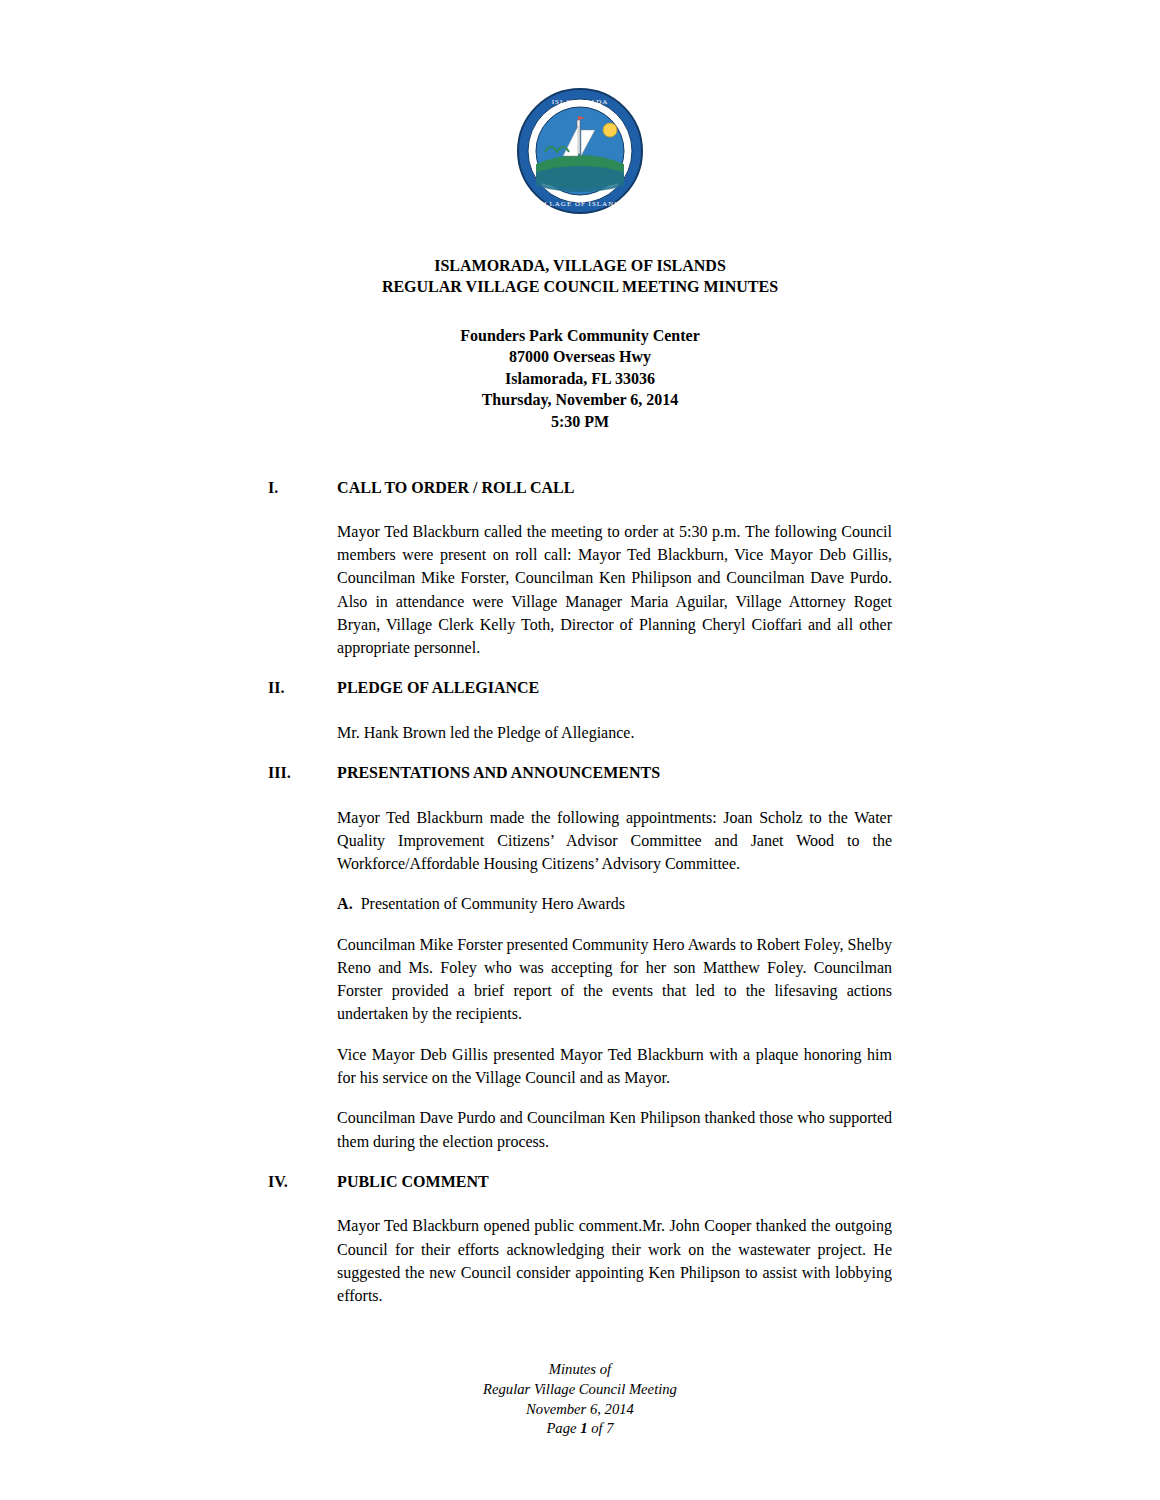ISLAMORADA VILLAGE OF ISLANDS
ISLAMORADA, VILLAGE OF ISLANDS REGULAR VILLAGE COUNCIL MEETING MINUTES
Founders Park Community Center 87000 Overseas Hwy Islamorada, FL 33036 Thursday, November 6, 2014 5:30 PM
I. CALL TO ORDER / ROLL CALL
Mayor Ted Blackburn called the meeting to order at 5:30 p.m. The following Council members were present on roll call: Mayor Ted Blackburn, Vice Mayor Deb Gillis, Councilman Mike Forster, Councilman Ken Philipson and Councilman Dave Purdo. Also in attendance were Village Manager Maria Aguilar, Village Attorney Roget Bryan, Village Clerk Kelly Toth, Director of Planning Cheryl Cioffari and all other appropriate personnel.
II. PLEDGE OF ALLEGIANCE
Mr. Hank Brown led the Pledge of Allegiance.
III. PRESENTATIONS AND ANNOUNCEMENTS
Mayor Ted Blackburn made the following appointments: Joan Scholz to the Water Quality Improvement Citizens’ Advisor Committee and Janet Wood to the Workforce/Affordable Housing Citizens’ Advisory Committee.
A. Presentation of Community Hero Awards
Councilman Mike Forster presented Community Hero Awards to Robert Foley, Shelby Reno and Ms. Foley who was accepting for her son Matthew Foley. Councilman Forster provided a brief report of the events that led to the lifesaving actions undertaken by the recipients.
Vice Mayor Deb Gillis presented Mayor Ted Blackburn with a plaque honoring him for his service on the Village Council and as Mayor.
Councilman Dave Purdo and Councilman Ken Philipson thanked those who supported them during the election process.
IV. PUBLIC COMMENT
Mayor Ted Blackburn opened public comment.Mr. John Cooper thanked the outgoing Council for their efforts acknowledging their work on the wastewater project. He suggested the new Council consider appointing Ken Philipson to assist with lobbying efforts.
Minutes of Regular Village Council Meeting November 6, 2014 Page 1 of 7